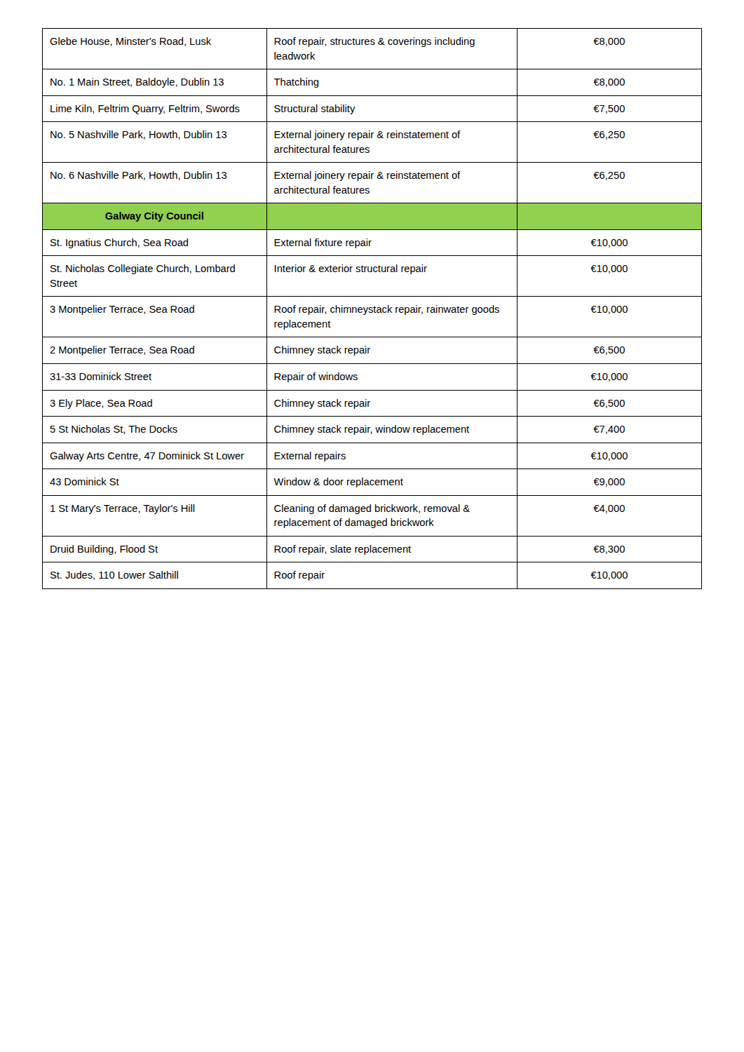| Glebe House, Minster's Road, Lusk | Roof repair, structures & coverings including leadwork | €8,000 |
| No. 1 Main Street, Baldoyle, Dublin 13 | Thatching | €8,000 |
| Lime Kiln, Feltrim Quarry, Feltrim, Swords | Structural stability | €7,500 |
| No. 5 Nashville Park, Howth, Dublin 13 | External joinery repair & reinstatement of architectural features | €6,250 |
| No. 6 Nashville Park, Howth, Dublin 13 | External joinery repair & reinstatement of architectural features | €6,250 |
| Galway City Council | | |
| St. Ignatius Church, Sea Road | External fixture repair | €10,000 |
| St. Nicholas Collegiate Church, Lombard Street | Interior & exterior structural repair | €10,000 |
| 3 Montpelier Terrace, Sea Road | Roof repair, chimneystack repair, rainwater goods replacement | €10,000 |
| 2 Montpelier Terrace, Sea Road | Chimney stack repair | €6,500 |
| 31-33 Dominick Street | Repair of windows | €10,000 |
| 3 Ely Place, Sea Road | Chimney stack repair | €6,500 |
| 5 St Nicholas St, The Docks | Chimney stack repair, window replacement | €7,400 |
| Galway Arts Centre, 47 Dominick St Lower | External repairs | €10,000 |
| 43 Dominick St | Window & door replacement | €9,000 |
| 1 St Mary's Terrace, Taylor's Hill | Cleaning of damaged brickwork, removal & replacement of damaged brickwork | €4,000 |
| Druid Building, Flood St | Roof repair, slate replacement | €8,300 |
| St. Judes, 110 Lower Salthill | Roof repair | €10,000 |